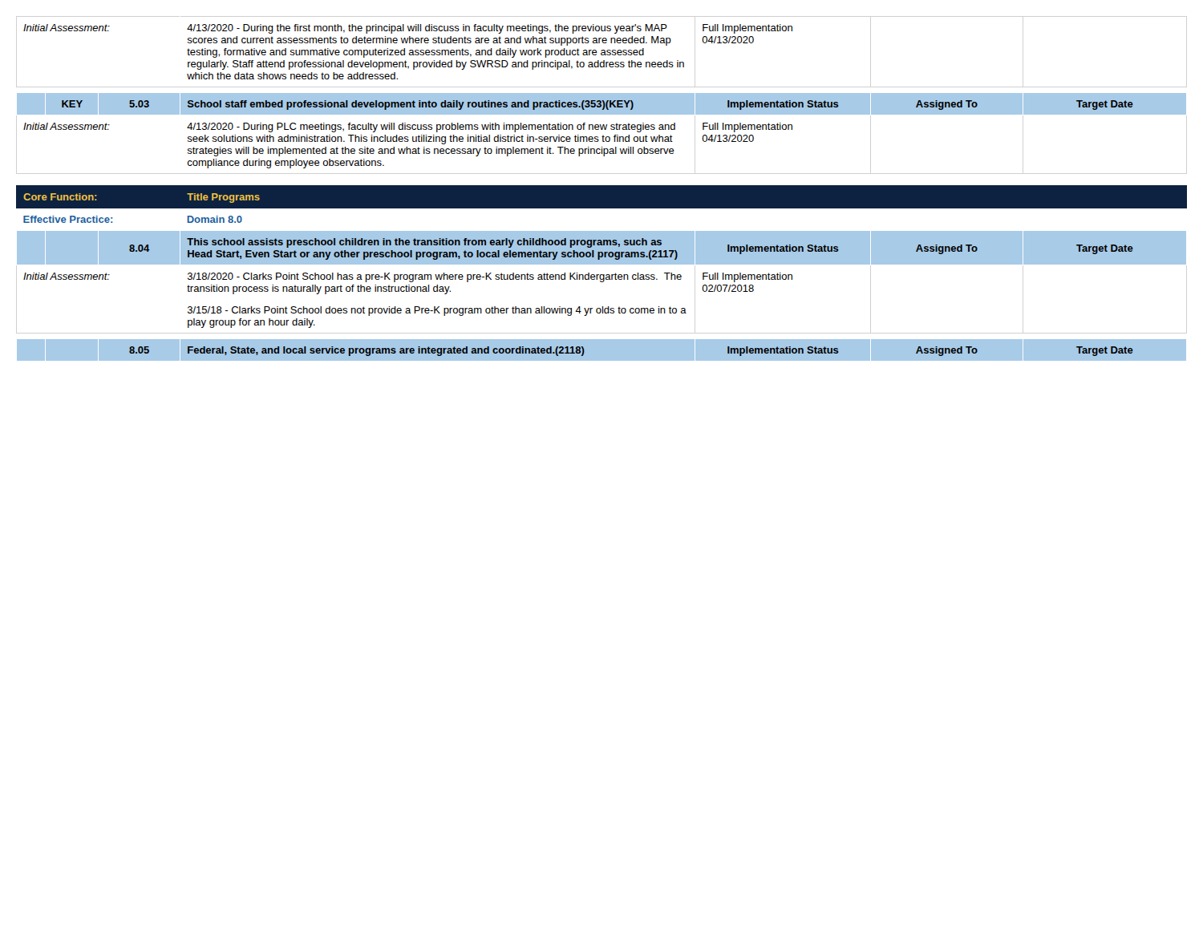| Initial Assessment: | 4/13/2020 - During the first month, the principal will discuss in faculty meetings, the previous year's MAP scores and current assessments to determine where students are at and what supports are needed. Map testing, formative and summative computerized assessments, and daily work product are assessed regularly. Staff attend professional development, provided by SWRSD and principal, to address the needs in which the data shows needs to be addressed. | Full Implementation 04/13/2020 | | |
| | KEY | 5.03 | School staff embed professional development into daily routines and practices.(353)(KEY) | Implementation Status | Assigned To | Target Date |
| Initial Assessment: | 4/13/2020 - During PLC meetings, faculty will discuss problems with implementation of new strategies and seek solutions with administration. This includes utilizing the initial district in-service times to find out what strategies will be implemented at the site and what is necessary to implement it. The principal will observe compliance during employee observations. | Full Implementation 04/13/2020 | | |
| Core Function: | Title Programs |
| Effective Practice: | Domain 8.0 |
| | | 8.04 | This school assists preschool children in the transition from early childhood programs, such as Head Start, Even Start or any other preschool program, to local elementary school programs.(2117) | Implementation Status | Assigned To | Target Date |
| Initial Assessment: | 3/18/2020 - Clarks Point School has a pre-K program where pre-K students attend Kindergarten class. The transition process is naturally part of the instructional day. 3/15/18 - Clarks Point School does not provide a Pre-K program other than allowing 4 yr olds to come in to a play group for an hour daily. | Full Implementation 02/07/2018 | | |
| | | 8.05 | Federal, State, and local service programs are integrated and coordinated.(2118) | Implementation Status | Assigned To | Target Date |